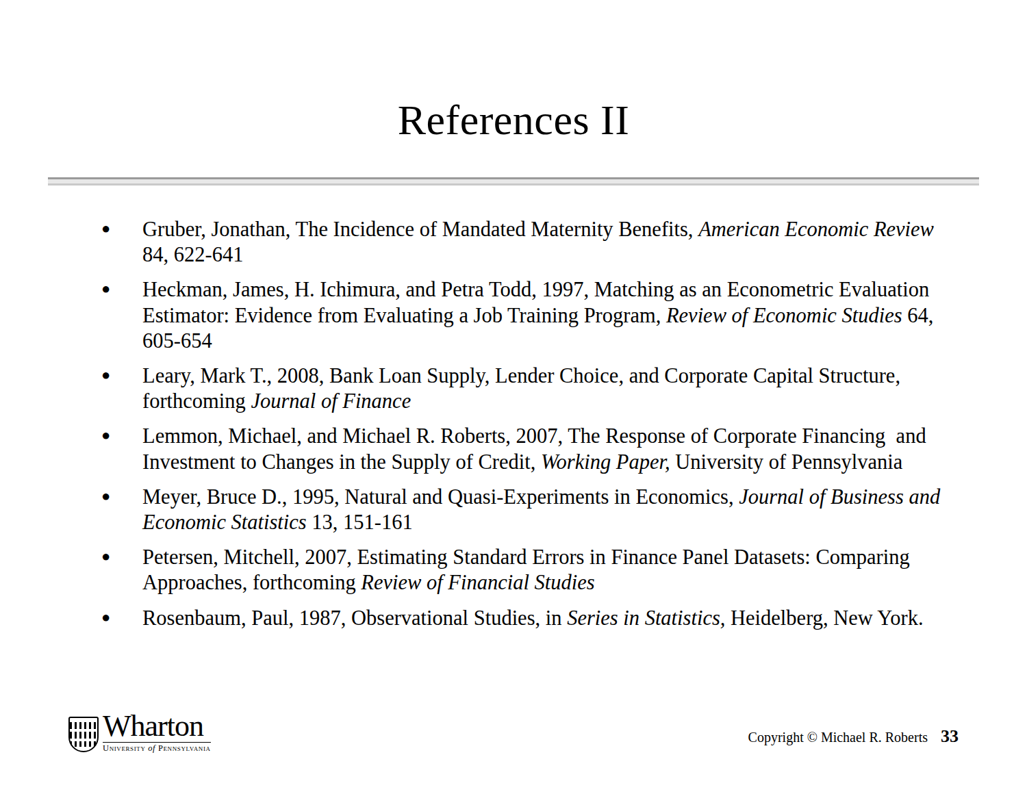References II
Gruber, Jonathan, The Incidence of Mandated Maternity Benefits, American Economic Review 84, 622-641
Heckman, James, H. Ichimura, and Petra Todd, 1997, Matching as an Econometric Evaluation Estimator: Evidence from Evaluating a Job Training Program, Review of Economic Studies 64, 605-654
Leary, Mark T., 2008, Bank Loan Supply, Lender Choice, and Corporate Capital Structure, forthcoming Journal of Finance
Lemmon, Michael, and Michael R. Roberts, 2007, The Response of Corporate Financing and Investment to Changes in the Supply of Credit, Working Paper, University of Pennsylvania
Meyer, Bruce D., 1995, Natural and Quasi-Experiments in Economics, Journal of Business and Economic Statistics 13, 151-161
Petersen, Mitchell, 2007, Estimating Standard Errors in Finance Panel Datasets: Comparing Approaches, forthcoming Review of Financial Studies
Rosenbaum, Paul, 1987, Observational Studies, in Series in Statistics, Heidelberg, New York.
Wharton University of Pennsylvania
Copyright © Michael R. Roberts 33